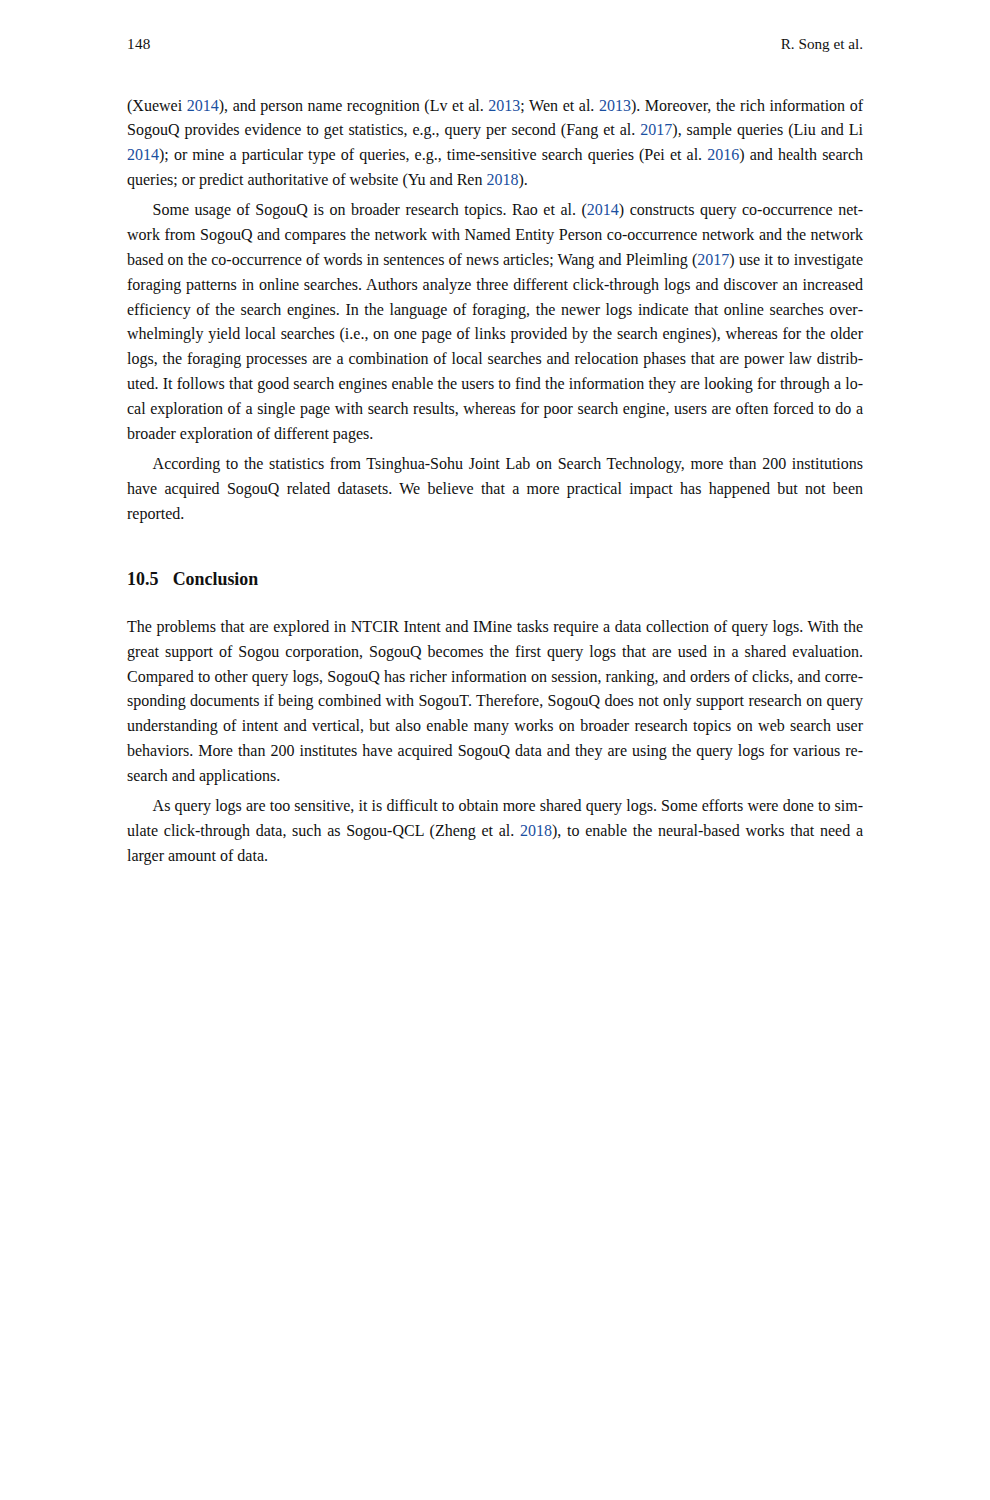148 R. Song et al.
(Xuewei 2014), and person name recognition (Lv et al. 2013; Wen et al. 2013). Moreover, the rich information of SogouQ provides evidence to get statistics, e.g., query per second (Fang et al. 2017), sample queries (Liu and Li 2014); or mine a particular type of queries, e.g., time-sensitive search queries (Pei et al. 2016) and health search queries; or predict authoritative of website (Yu and Ren 2018).
Some usage of SogouQ is on broader research topics. Rao et al. (2014) constructs query co-occurrence network from SogouQ and compares the network with Named Entity Person co-occurrence network and the network based on the co-occurrence of words in sentences of news articles; Wang and Pleimling (2017) use it to investigate foraging patterns in online searches. Authors analyze three different click-through logs and discover an increased efficiency of the search engines. In the language of foraging, the newer logs indicate that online searches overwhelmingly yield local searches (i.e., on one page of links provided by the search engines), whereas for the older logs, the foraging processes are a combination of local searches and relocation phases that are power law distributed. It follows that good search engines enable the users to find the information they are looking for through a local exploration of a single page with search results, whereas for poor search engine, users are often forced to do a broader exploration of different pages.
According to the statistics from Tsinghua-Sohu Joint Lab on Search Technology, more than 200 institutions have acquired SogouQ related datasets. We believe that a more practical impact has happened but not been reported.
10.5 Conclusion
The problems that are explored in NTCIR Intent and IMine tasks require a data collection of query logs. With the great support of Sogou corporation, SogouQ becomes the first query logs that are used in a shared evaluation. Compared to other query logs, SogouQ has richer information on session, ranking, and orders of clicks, and corresponding documents if being combined with SogouT. Therefore, SogouQ does not only support research on query understanding of intent and vertical, but also enable many works on broader research topics on web search user behaviors. More than 200 institutes have acquired SogouQ data and they are using the query logs for various research and applications.
As query logs are too sensitive, it is difficult to obtain more shared query logs. Some efforts were done to simulate click-through data, such as Sogou-QCL (Zheng et al. 2018), to enable the neural-based works that need a larger amount of data.